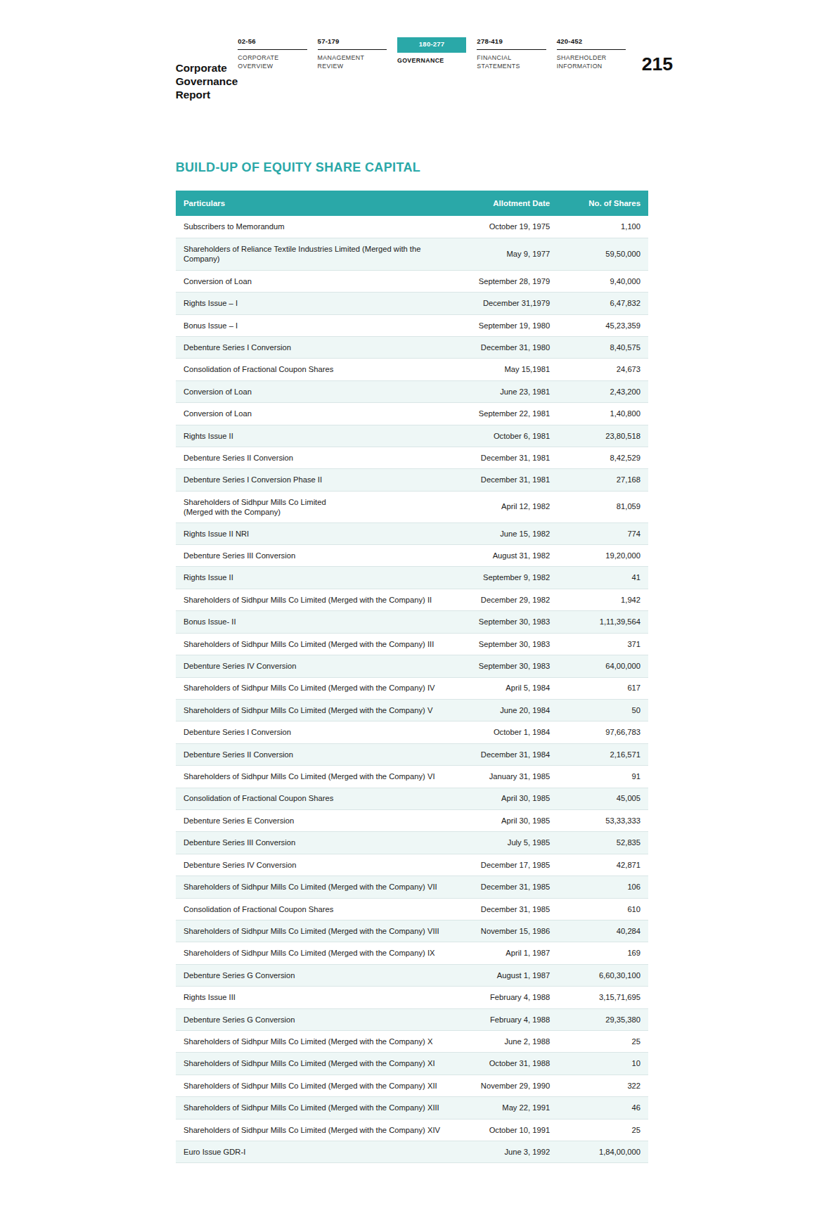Corporate
Governance Report
02-56 CORPORATE
OVERVIEW
57-179 MANAGEMENT
REVIEW
180-277 GOVERNANCE
278-419 FINANCIAL
STATEMENTS
420-452 SHAREHOLDER
INFORMATION
215
Build-up of Equity Share Capital
| Particulars | Allotment Date | No. of Shares |
| --- | --- | --- |
| Subscribers to Memorandum | October 19, 1975 | 1,100 |
| Shareholders of Reliance Textile Industries Limited (Merged with the Company) | May 9, 1977 | 59,50,000 |
| Conversion of Loan | September 28, 1979 | 9,40,000 |
| Rights Issue – I | December 31,1979 | 6,47,832 |
| Bonus Issue – I | September 19, 1980 | 45,23,359 |
| Debenture Series I Conversion | December 31, 1980 | 8,40,575 |
| Consolidation of Fractional Coupon Shares | May 15,1981 | 24,673 |
| Conversion of Loan | June 23, 1981 | 2,43,200 |
| Conversion of Loan | September 22, 1981 | 1,40,800 |
| Rights Issue II | October 6, 1981 | 23,80,518 |
| Debenture Series II Conversion | December 31, 1981 | 8,42,529 |
| Debenture Series I Conversion Phase II | December 31, 1981 | 27,168 |
| Shareholders of Sidhpur Mills Co Limited (Merged with the Company) | April 12, 1982 | 81,059 |
| Rights Issue II NRI | June 15, 1982 | 774 |
| Debenture Series III Conversion | August 31, 1982 | 19,20,000 |
| Rights Issue II | September 9, 1982 | 41 |
| Shareholders of Sidhpur Mills Co Limited (Merged with the Company) II | December 29, 1982 | 1,942 |
| Bonus Issue- II | September 30, 1983 | 1,11,39,564 |
| Shareholders of Sidhpur Mills Co Limited (Merged with the Company) III | September 30, 1983 | 371 |
| Debenture Series IV Conversion | September 30, 1983 | 64,00,000 |
| Shareholders of Sidhpur Mills Co Limited (Merged with the Company) IV | April 5, 1984 | 617 |
| Shareholders of Sidhpur Mills Co Limited (Merged with the Company) V | June 20, 1984 | 50 |
| Debenture Series I Conversion | October 1, 1984 | 97,66,783 |
| Debenture Series II Conversion | December 31, 1984 | 2,16,571 |
| Shareholders of Sidhpur Mills Co Limited (Merged with the Company) VI | January 31, 1985 | 91 |
| Consolidation of Fractional Coupon Shares | April 30, 1985 | 45,005 |
| Debenture Series E Conversion | April 30, 1985 | 53,33,333 |
| Debenture Series III Conversion | July 5, 1985 | 52,835 |
| Debenture Series IV Conversion | December 17, 1985 | 42,871 |
| Shareholders of Sidhpur Mills Co Limited (Merged with the Company) VII | December 31, 1985 | 106 |
| Consolidation of Fractional Coupon Shares | December 31, 1985 | 610 |
| Shareholders of Sidhpur Mills Co Limited (Merged with the Company) VIII | November 15, 1986 | 40,284 |
| Shareholders of Sidhpur Mills Co Limited (Merged with the Company) IX | April 1, 1987 | 169 |
| Debenture Series G Conversion | August 1, 1987 | 6,60,30,100 |
| Rights Issue III | February 4, 1988 | 3,15,71,695 |
| Debenture Series G Conversion | February 4, 1988 | 29,35,380 |
| Shareholders of Sidhpur Mills Co Limited (Merged with the Company) X | June 2, 1988 | 25 |
| Shareholders of Sidhpur Mills Co Limited (Merged with the Company) XI | October 31, 1988 | 10 |
| Shareholders of Sidhpur Mills Co Limited (Merged with the Company) XII | November 29, 1990 | 322 |
| Shareholders of Sidhpur Mills Co Limited (Merged with the Company) XIII | May 22, 1991 | 46 |
| Shareholders of Sidhpur Mills Co Limited (Merged with the Company) XIV | October 10, 1991 | 25 |
| Euro Issue GDR-I | June 3, 1992 | 1,84,00,000 |